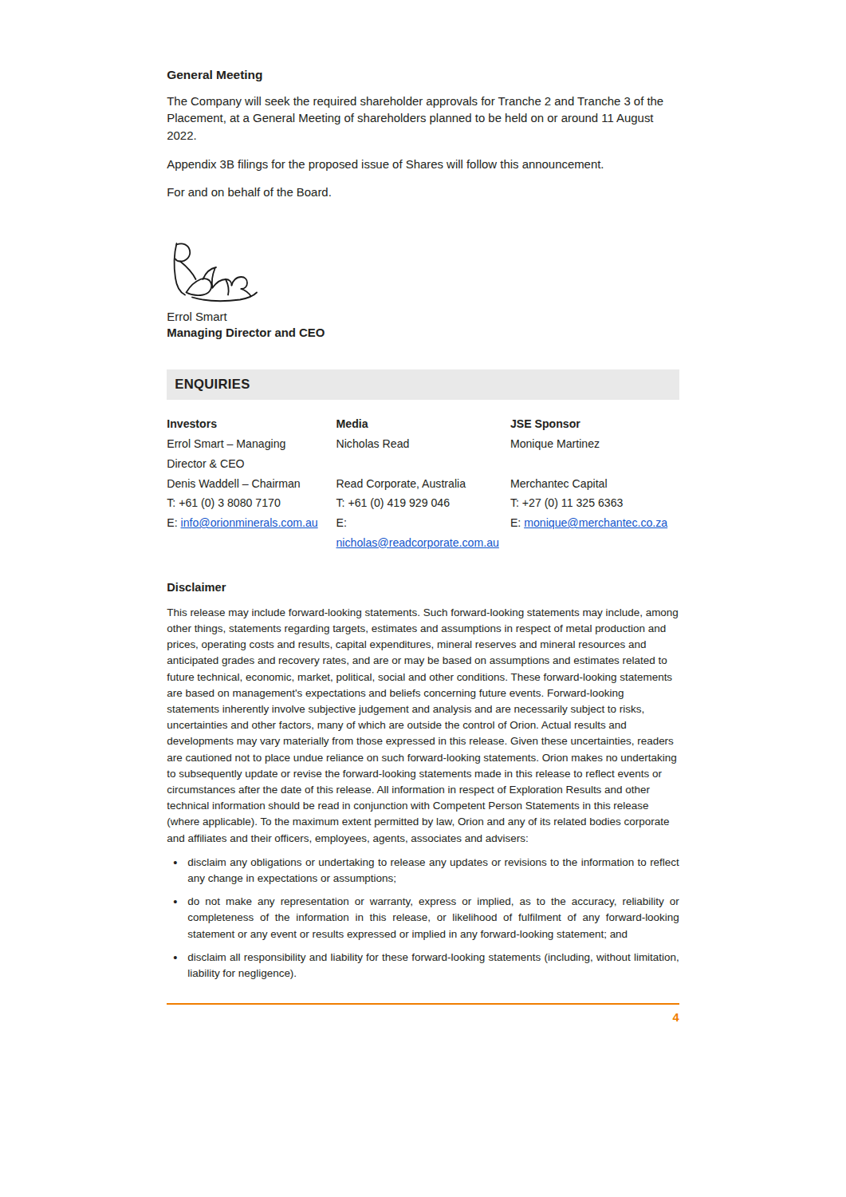General Meeting
The Company will seek the required shareholder approvals for Tranche 2 and Tranche 3 of the Placement, at a General Meeting of shareholders planned to be held on or around 11 August 2022.
Appendix 3B filings for the proposed issue of Shares will follow this announcement.
For and on behalf of the Board.
Errol Smart
Managing Director and CEO
ENQUIRIES
| Investors | Media | JSE Sponsor |
| Errol Smart – Managing Director & CEO | Nicholas Read | Monique Martinez |
| Denis Waddell – Chairman | Read Corporate, Australia | Merchantec Capital |
| T: +61 (0) 3 8080 7170 | T: +61 (0) 419 929 046 | T: +27 (0) 11 325 6363 |
| E: info@orionminerals.com.au | E: nicholas@readcorporate.com.au | E: monique@merchantec.co.za |
Disclaimer
This release may include forward-looking statements. Such forward-looking statements may include, among other things, statements regarding targets, estimates and assumptions in respect of metal production and prices, operating costs and results, capital expenditures, mineral reserves and mineral resources and anticipated grades and recovery rates, and are or may be based on assumptions and estimates related to future technical, economic, market, political, social and other conditions. These forward-looking statements are based on management's expectations and beliefs concerning future events. Forward-looking statements inherently involve subjective judgement and analysis and are necessarily subject to risks, uncertainties and other factors, many of which are outside the control of Orion. Actual results and developments may vary materially from those expressed in this release. Given these uncertainties, readers are cautioned not to place undue reliance on such forward-looking statements. Orion makes no undertaking to subsequently update or revise the forward-looking statements made in this release to reflect events or circumstances after the date of this release. All information in respect of Exploration Results and other technical information should be read in conjunction with Competent Person Statements in this release (where applicable). To the maximum extent permitted by law, Orion and any of its related bodies corporate and affiliates and their officers, employees, agents, associates and advisers:
disclaim any obligations or undertaking to release any updates or revisions to the information to reflect any change in expectations or assumptions;
do not make any representation or warranty, express or implied, as to the accuracy, reliability or completeness of the information in this release, or likelihood of fulfilment of any forward-looking statement or any event or results expressed or implied in any forward-looking statement; and
disclaim all responsibility and liability for these forward-looking statements (including, without limitation, liability for negligence).
4